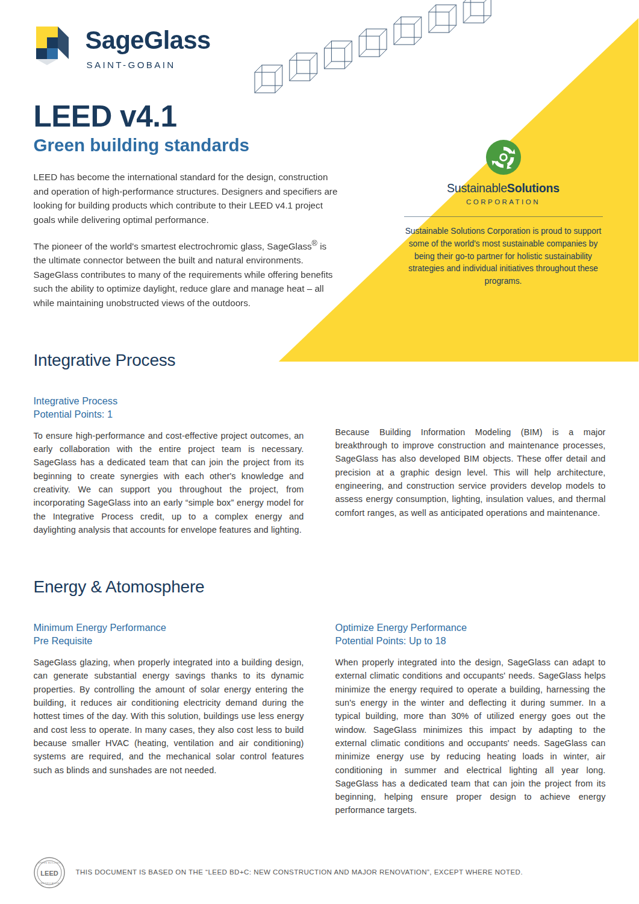SageGlass SAINT-GOBAIN
LEED v4.1Green building standards
LEED has become the international standard for the design, construction and operation of high-performance structures. Designers and specifiers are looking for building products which contribute to their LEED v4.1 project goals while delivering optimal performance.
The pioneer of the world's smartest electrochromic glass, SageGlass® is the ultimate connector between the built and natural environments. SageGlass contributes to many of the requirements while offering benefits such the ability to optimize daylight, reduce glare and manage heat – all while maintaining unobstructed views of the outdoors.
Sustainable Solutions
CORPORATION
Sustainable Solutions Corporation is proud to support some of the world's most sustainable companies by being their go-to partner for holistic sustainability strategies and individual initiatives throughout these programs.
Integrative Process
Integrative ProcessPotential Points: 1
To ensure high-performance and cost-effective project outcomes, an early collaboration with the entire project team is necessary. SageGlass has a dedicated team that can join the project from its beginning to create synergies with each other's knowledge and creativity. We can support you throughout the project, from incorporating SageGlass into an early “simple box” energy model for the Integrative Process credit, up to a complex energy and daylighting analysis that accounts for envelope features and lighting.
Because Building Information Modeling (BIM) is a major breakthrough to improve construction and maintenance processes, SageGlass has also developed BIM objects. These offer detail and precision at a graphic design level. This will help architecture, engineering, and construction service providers develop models to assess energy consumption, lighting, insulation values, and thermal comfort ranges, as well as anticipated operations and maintenance.
Energy & Atomosphere
Minimum Energy PerformancePre Requisite
SageGlass glazing, when properly integrated into a building design, can generate substantial energy savings thanks to its dynamic properties. By controlling the amount of solar energy entering the building, it reduces air conditioning electricity demand during the hottest times of the day. With this solution, buildings use less energy and cost less to operate. In many cases, they also cost less to build because smaller HVAC (heating, ventilation and air conditioning) systems are required, and the mechanical solar control features such as blinds and sunshades are not needed.
Optimize Energy PerformancePotential Points: Up to 18
When properly integrated into the design, SageGlass can adapt to external climatic conditions and occupants' needs. SageGlass helps minimize the energy required to operate a building, harnessing the sun's energy in the winter and deflecting it during summer. In a typical building, more than 30% of utilized energy goes out the window. SageGlass minimizes this impact by adapting to the external climatic conditions and occupants' needs. SageGlass can minimize energy use by reducing heating loads in winter, air conditioning in summer and electrical lighting all year long. SageGlass has a dedicated team that can join the project from its beginning, helping ensure proper design to achieve energy performance targets.
LEED GREEN BUILDING CERTIFICATION
This document is based on the “LEED BD+C: New Construction and Major Renovation”, except where noted.